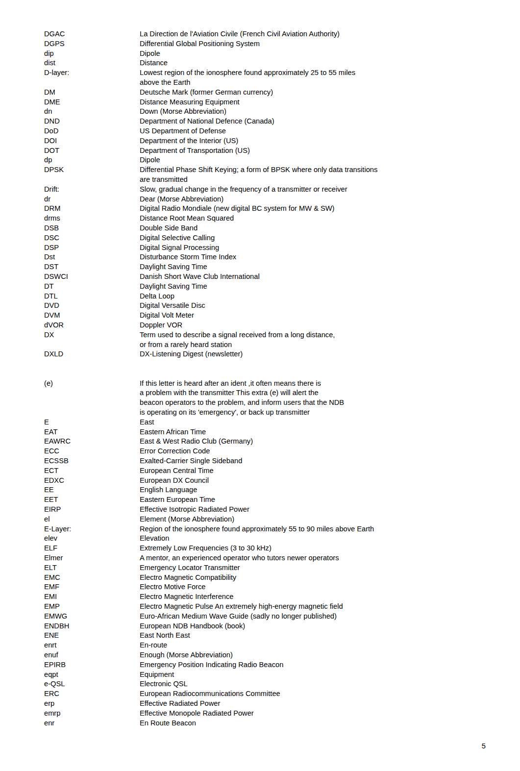| DGAC | La Direction de l'Aviation Civile (French Civil Aviation Authority) |
| DGPS | Differential Global Positioning System |
| dip | Dipole |
| dist | Distance |
| D-layer: | Lowest region of the ionosphere found approximately 25 to 55 miles above the Earth |
| DM | Deutsche Mark (former German currency) |
| DME | Distance Measuring Equipment |
| dn | Down (Morse Abbreviation) |
| DND | Department of National Defence (Canada) |
| DoD | US Department of Defense |
| DOI | Department of the Interior (US) |
| DOT | Department of Transportation (US) |
| dp | Dipole |
| DPSK | Differential Phase Shift Keying; a form of BPSK where only data transitions are transmitted |
| Drift: | Slow, gradual change in the frequency of a transmitter or receiver |
| dr | Dear (Morse Abbreviation) |
| DRM | Digital Radio Mondiale (new digital BC system for MW & SW) |
| drms | Distance Root Mean Squared |
| DSB | Double Side Band |
| DSC | Digital Selective Calling |
| DSP | Digital Signal Processing |
| Dst | Disturbance Storm Time Index |
| DST | Daylight Saving Time |
| DSWCI | Danish Short Wave Club International |
| DT | Daylight Saving Time |
| DTL | Delta Loop |
| DVD | Digital Versatile Disc |
| DVM | Digital Volt Meter |
| dVOR | Doppler VOR |
| DX | Term used to describe a signal received from a long distance, or from a rarely heard station |
| DXLD | DX-Listening Digest (newsletter) |
| (e) | If this letter is heard after an ident ,it often means there is a problem with the transmitter This extra (e) will alert the beacon operators to the problem, and inform users that the NDB is operating on its 'emergency', or back up transmitter |
| E | East |
| EAT | Eastern African Time |
| EAWRC | East & West Radio Club (Germany) |
| ECC | Error Correction Code |
| ECSSB | Exalted-Carrier Single Sideband |
| ECT | European Central Time |
| EDXC | European DX Council |
| EE | English Language |
| EET | Eastern European Time |
| EIRP | Effective Isotropic Radiated Power |
| el | Element (Morse Abbreviation) |
| E-Layer: | Region of the ionosphere found approximately 55 to 90 miles above Earth |
| elev | Elevation |
| ELF | Extremely Low Frequencies (3 to 30 kHz) |
| Elmer | A mentor, an experienced operator who tutors newer operators |
| ELT | Emergency Locator Transmitter |
| EMC | Electro Magnetic Compatibility |
| EMF | Electro Motive Force |
| EMI | Electro Magnetic Interference |
| EMP | Electro Magnetic Pulse An extremely high-energy magnetic field |
| EMWG | Euro-African Medium Wave Guide (sadly no longer published) |
| ENDBH | European NDB Handbook (book) |
| ENE | East North East |
| enrt | En-route |
| enuf | Enough (Morse Abbreviation) |
| EPIRB | Emergency Position Indicating Radio Beacon |
| eqpt | Equipment |
| e-QSL | Electronic QSL |
| ERC | European Radiocommunications Committee |
| erp | Effective Radiated Power |
| emrp | Effective Monopole Radiated Power |
| enr | En Route Beacon |
5